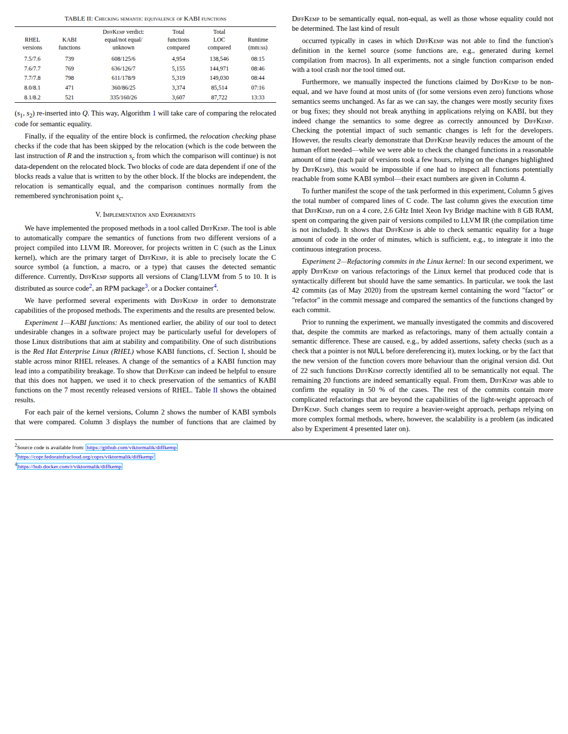TABLE II: Checking semantic equivalence of KABI functions
| RHEL versions | KABI functions | DiffKemp verdict: equal/not equal/ unknown | Total functions compared | Total LOC compared | Runtime (mm:ss) |
| --- | --- | --- | --- | --- | --- |
| 7.5/7.6 | 739 | 608/125/6 | 4,954 | 138,546 | 08:15 |
| 7.6/7.7 | 769 | 636/126/7 | 5,155 | 144,971 | 08:46 |
| 7.7/7.8 | 798 | 611/178/9 | 5,319 | 149,030 | 08:44 |
| 8.0/8.1 | 471 | 360/86/25 | 3,374 | 85,514 | 07:16 |
| 8.1/8.2 | 521 | 335/160/26 | 3,607 | 87,722 | 13:33 |
(s1, s2) re-inserted into Q. This way, Algorithm 1 will take care of comparing the relocated code for semantic equality.
Finally, if the equality of the entire block is confirmed, the relocation checking phase checks if the code that has been skipped by the relocation (which is the code between the last instruction of R and the instruction sc from which the comparison will continue) is not data-dependent on the relocated block. Two blocks of code are data dependent if one of the blocks reads a value that is written to by the other block. If the blocks are independent, the relocation is semantically equal, and the comparison continues normally from the remembered synchronisation point sc.
V. Implementation and Experiments
We have implemented the proposed methods in a tool called DiffKemp. The tool is able to automatically compare the semantics of functions from two different versions of a project compiled into LLVM IR. Moreover, for projects written in C (such as the Linux kernel), which are the primary target of DiffKemp, it is able to precisely locate the C source symbol (a function, a macro, or a type) that causes the detected semantic difference. Currently, DiffKemp supports all versions of Clang/LLVM from 5 to 10. It is distributed as source code2, an RPM package3, or a Docker container4.
We have performed several experiments with DiffKemp in order to demonstrate capabilities of the proposed methods. The experiments and the results are presented below.
Experiment 1—KABI functions: As mentioned earlier, the ability of our tool to detect undesirable changes in a software project may be particularly useful for developers of those Linux distributions that aim at stability and compatibility. One of such distributions is the Red Hat Enterprise Linux (RHEL) whose KABI functions, cf. Section I, should be stable across minor RHEL releases. A change of the semantics of a KABI function may lead into a compatibility breakage. To show that DiffKemp can indeed be helpful to ensure that this does not happen, we used it to check preservation of the semantics of KABI functions on the 7 most recently released versions of RHEL. Table II shows the obtained results.
For each pair of the kernel versions, Column 2 shows the number of KABI symbols that were compared. Column 3 displays the number of functions that are claimed by DiffKemp to be semantically equal, non-equal, as well as those whose equality could not be determined. The last kind of result
occurred typically in cases in which DiffKemp was not able to find the function's definition in the kernel source (some functions are, e.g., generated during kernel compilation from macros). In all experiments, not a single function comparison ended with a tool crash nor the tool timed out.
Furthermore, we manually inspected the functions claimed by DiffKemp to be non-equal, and we have found at most units of (for some versions even zero) functions whose semantics seems unchanged. As far as we can say, the changes were mostly security fixes or bug fixes; they should not break anything in applications relying on KABI, but they indeed change the semantics to some degree as correctly announced by DiffKemp. Checking the potential impact of such semantic changes is left for the developers. However, the results clearly demonstrate that DiffKemp heavily reduces the amount of the human effort needed—while we were able to check the changed functions in a reasonable amount of time (each pair of versions took a few hours, relying on the changes highlighted by DiffKemp), this would be impossible if one had to inspect all functions potentially reachable from some KABI symbol—their exact numbers are given in Column 4.
To further manifest the scope of the task performed in this experiment, Column 5 gives the total number of compared lines of C code. The last column gives the execution time that DiffKemp, run on a 4 core, 2.6 GHz Intel Xeon Ivy Bridge machine with 8 GB RAM, spent on comparing the given pair of versions compiled to LLVM IR (the compilation time is not included). It shows that DiffKemp is able to check semantic equality for a huge amount of code in the order of minutes, which is sufficient, e.g., to integrate it into the continuous integration process.
Experiment 2—Refactoring commits in the Linux kernel: In our second experiment, we apply DiffKemp on various refactorings of the Linux kernel that produced code that is syntactically different but should have the same semantics. In particular, we took the last 42 commits (as of May 2020) from the upstream kernel containing the word "factor" or "refactor" in the commit message and compared the semantics of the functions changed by each commit.
Prior to running the experiment, we manually investigated the commits and discovered that, despite the commits are marked as refactorings, many of them actually contain a semantic difference. These are caused, e.g., by added assertions, safety checks (such as a check that a pointer is not NULL before dereferencing it), mutex locking, or by the fact that the new version of the function covers more behaviour than the original version did. Out of 22 such functions DiffKemp correctly identified all to be semantically not equal. The remaining 20 functions are indeed semantically equal. From them, DiffKemp was able to confirm the equality in 50 % of the cases. The rest of the commits contain more complicated refactorings that are beyond the capabilities of the light-weight approach of DiffKemp. Such changes seem to require a heavier-weight approach, perhaps relying on more complex formal methods, where, however, the scalability is a problem (as indicated also by Experiment 4 presented later on).
2Source code is available from: https://github.com/viktormalik/diffkemp
3https://copr.fedorainfracloud.org/coprs/viktormalik/diffkemp/
4https://hub.docker.com/r/viktormalik/diffkemp